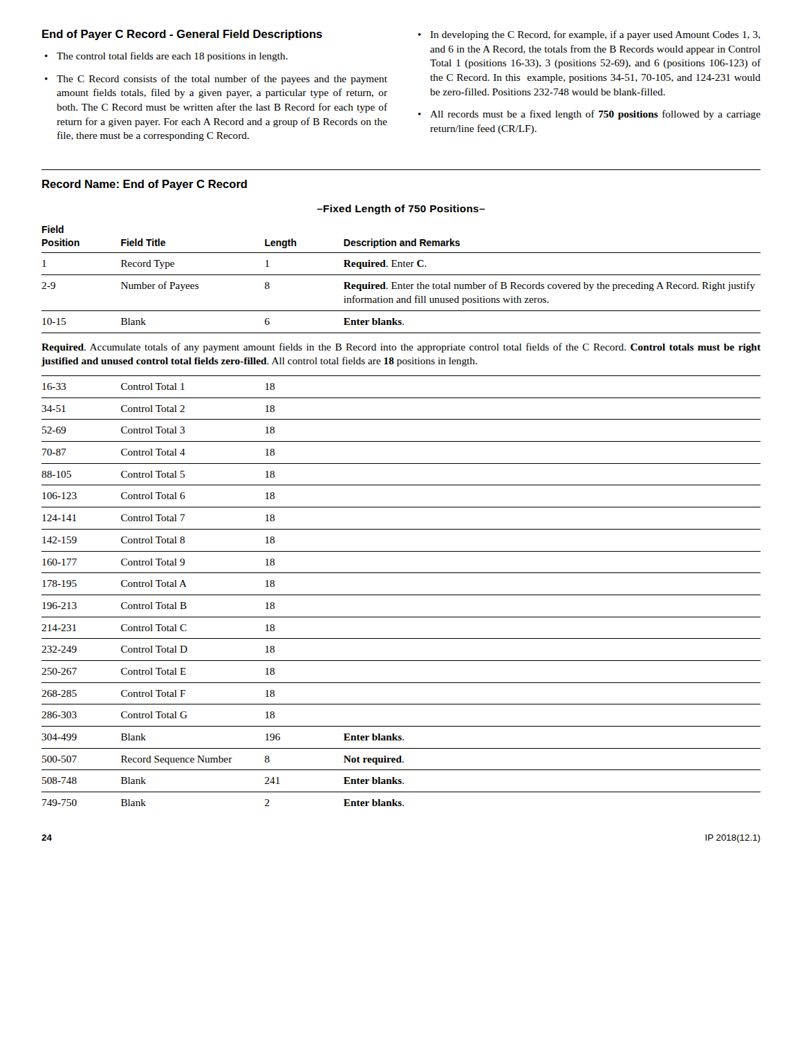End of Payer C Record - General Field Descriptions
The control total fields are each 18 positions in length.
The C Record consists of the total number of the payees and the payment amount fields totals, filed by a given payer, a particular type of return, or both. The C Record must be written after the last B Record for each type of return for a given payer. For each A Record and a group of B Records on the file, there must be a corresponding C Record.
In developing the C Record, for example, if a payer used Amount Codes 1, 3, and 6 in the A Record, the totals from the B Records would appear in Control Total 1 (positions 16-33), 3 (positions 52-69), and 6 (positions 106-123) of the C Record. In this example, positions 34-51, 70-105, and 124-231 would be zero-filled. Positions 232-748 would be blank-filled.
All records must be a fixed length of 750 positions followed by a carriage return/line feed (CR/LF).
Record Name: End of Payer C Record
–Fixed Length of 750 Positions–
| Field Position | Field Title | Length | Description and Remarks |
| --- | --- | --- | --- |
| 1 | Record Type | 1 | Required . Enter C . |
| 2-9 | Number of Payees | 8 | Required . Enter the total number of B Records covered by the preceding A Record. Right justify information and fill unused positions with zeros. |
| 10-15 | Blank | 6 | Enter blanks . |
| Required . Accumulate totals of any payment amount fields in the B Record into the appropriate control total fields of the C Record. Control totals must be right justified and unused control total fields zero-filled . All control total fields are 18 positions in length. |
| 16-33 | Control Total 1 | 18 | |
| 34-51 | Control Total 2 | 18 | |
| 52-69 | Control Total 3 | 18 | |
| 70-87 | Control Total 4 | 18 | |
| 88-105 | Control Total 5 | 18 | |
| 106-123 | Control Total 6 | 18 | |
| 124-141 | Control Total 7 | 18 | |
| 142-159 | Control Total 8 | 18 | |
| 160-177 | Control Total 9 | 18 | |
| 178-195 | Control Total A | 18 | |
| 196-213 | Control Total B | 18 | |
| 214-231 | Control Total C | 18 | |
| 232-249 | Control Total D | 18 | |
| 250-267 | Control Total E | 18 | |
| 268-285 | Control Total F | 18 | |
| 286-303 | Control Total G | 18 | |
| 304-499 | Blank | 196 | Enter blanks . |
| 500-507 | Record Sequence Number | 8 | Not required . |
| 508-748 | Blank | 241 | Enter blanks . |
| 749-750 | Blank | 2 | Enter blanks . |
24
IP 2018(12.1)